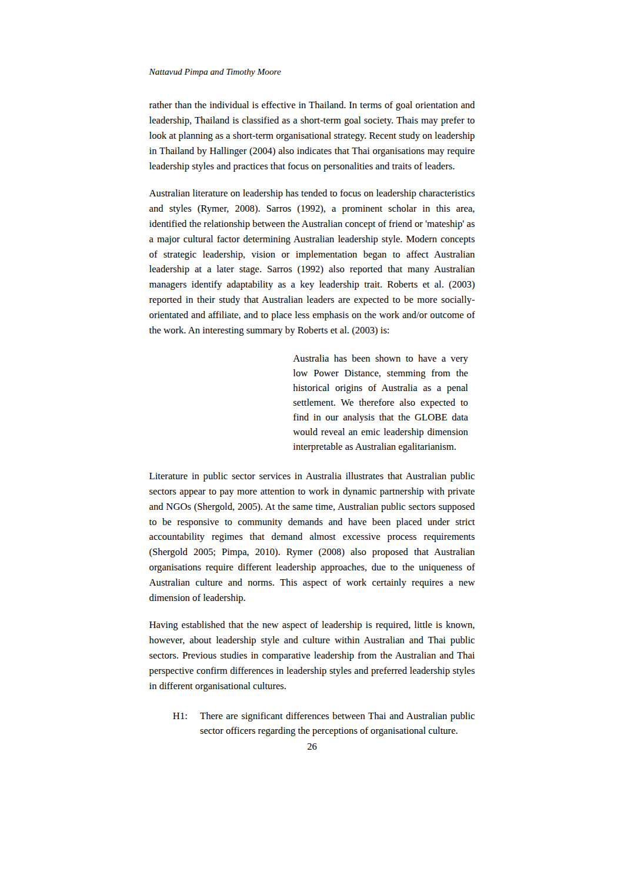Nattavud Pimpa and Timothy Moore
rather than the individual is effective in Thailand. In terms of goal orientation and leadership, Thailand is classified as a short-term goal society. Thais may prefer to look at planning as a short-term organisational strategy. Recent study on leadership in Thailand by Hallinger (2004) also indicates that Thai organisations may require leadership styles and practices that focus on personalities and traits of leaders.
Australian literature on leadership has tended to focus on leadership characteristics and styles (Rymer, 2008). Sarros (1992), a prominent scholar in this area, identified the relationship between the Australian concept of friend or 'mateship' as a major cultural factor determining Australian leadership style. Modern concepts of strategic leadership, vision or implementation began to affect Australian leadership at a later stage. Sarros (1992) also reported that many Australian managers identify adaptability as a key leadership trait. Roberts et al. (2003) reported in their study that Australian leaders are expected to be more socially-orientated and affiliate, and to place less emphasis on the work and/or outcome of the work. An interesting summary by Roberts et al. (2003) is:
Australia has been shown to have a very low Power Distance, stemming from the historical origins of Australia as a penal settlement. We therefore also expected to find in our analysis that the GLOBE data would reveal an emic leadership dimension interpretable as Australian egalitarianism.
Literature in public sector services in Australia illustrates that Australian public sectors appear to pay more attention to work in dynamic partnership with private and NGOs (Shergold, 2005). At the same time, Australian public sectors supposed to be responsive to community demands and have been placed under strict accountability regimes that demand almost excessive process requirements (Shergold 2005; Pimpa, 2010). Rymer (2008) also proposed that Australian organisations require different leadership approaches, due to the uniqueness of Australian culture and norms. This aspect of work certainly requires a new dimension of leadership.
Having established that the new aspect of leadership is required, little is known, however, about leadership style and culture within Australian and Thai public sectors. Previous studies in comparative leadership from the Australian and Thai perspective confirm differences in leadership styles and preferred leadership styles in different organisational cultures.
H1:
There are significant differences between Thai and Australian public sector officers regarding the perceptions of organisational culture.
26